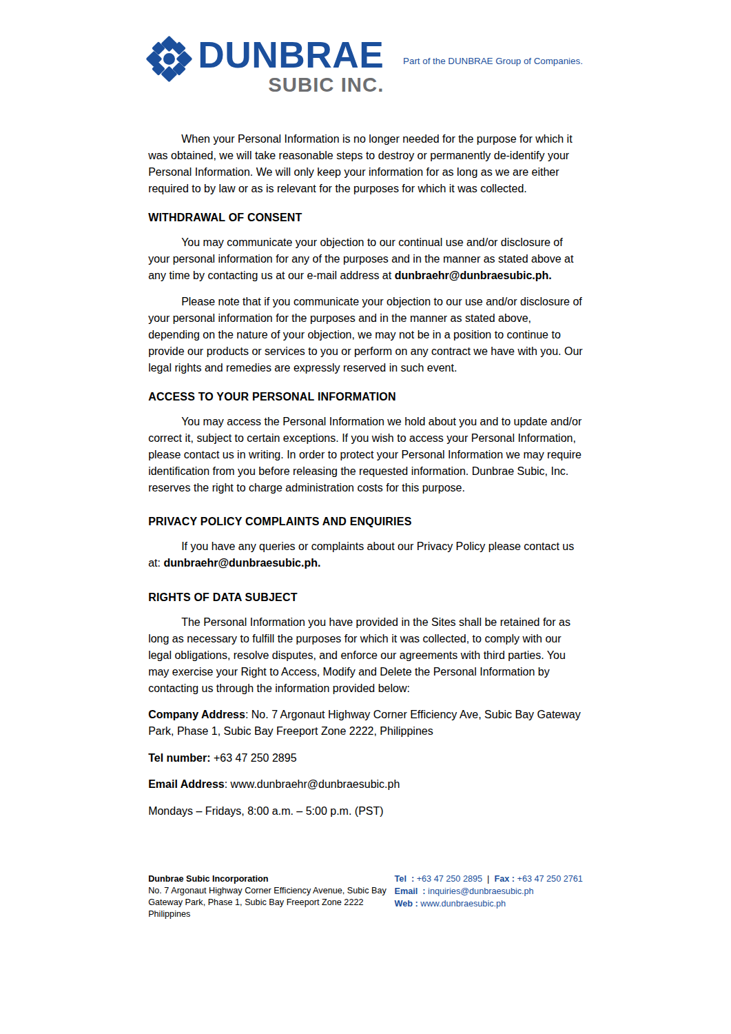DUNBRAE SUBIC INC.
Part of the DUNBRAE Group of Companies.
When your Personal Information is no longer needed for the purpose for which it was obtained, we will take reasonable steps to destroy or permanently de-identify your Personal Information. We will only keep your information for as long as we are either required to by law or as is relevant for the purposes for which it was collected.
WITHDRAWAL OF CONSENT
You may communicate your objection to our continual use and/or disclosure of your personal information for any of the purposes and in the manner as stated above at any time by contacting us at our e-mail address at dunbraehr@dunbraesubic.ph.
Please note that if you communicate your objection to our use and/or disclosure of your personal information for the purposes and in the manner as stated above, depending on the nature of your objection, we may not be in a position to continue to provide our products or services to you or perform on any contract we have with you. Our legal rights and remedies are expressly reserved in such event.
ACCESS TO YOUR PERSONAL INFORMATION
You may access the Personal Information we hold about you and to update and/or correct it, subject to certain exceptions. If you wish to access your Personal Information, please contact us in writing. In order to protect your Personal Information we may require identification from you before releasing the requested information. Dunbrae Subic, Inc. reserves the right to charge administration costs for this purpose.
PRIVACY POLICY COMPLAINTS AND ENQUIRIES
If you have any queries or complaints about our Privacy Policy please contact us at: dunbraehr@dunbraesubic.ph.
RIGHTS OF DATA SUBJECT
The Personal Information you have provided in the Sites shall be retained for as long as necessary to fulfill the purposes for which it was collected, to comply with our legal obligations, resolve disputes, and enforce our agreements with third parties. You may exercise your Right to Access, Modify and Delete the Personal Information by contacting us through the information provided below:
Company Address: No. 7 Argonaut Highway Corner Efficiency Ave, Subic Bay Gateway Park, Phase 1, Subic Bay Freeport Zone 2222, Philippines
Tel number: +63 47 250 2895
Email Address: www.dunbraehr@dunbraesubic.ph
Mondays – Fridays, 8:00 a.m. – 5:00 p.m. (PST)
Dunbrae Subic Incorporation
No. 7 Argonaut Highway Corner Efficiency Avenue, Subic Bay
Gateway Park, Phase 1, Subic Bay Freeport Zone 2222 Philippines
Tel : +63 47 250 2895 | Fax : +63 47 250 2761
Email : inquiries@dunbraesubic.ph
Web : www.dunbraesubic.ph